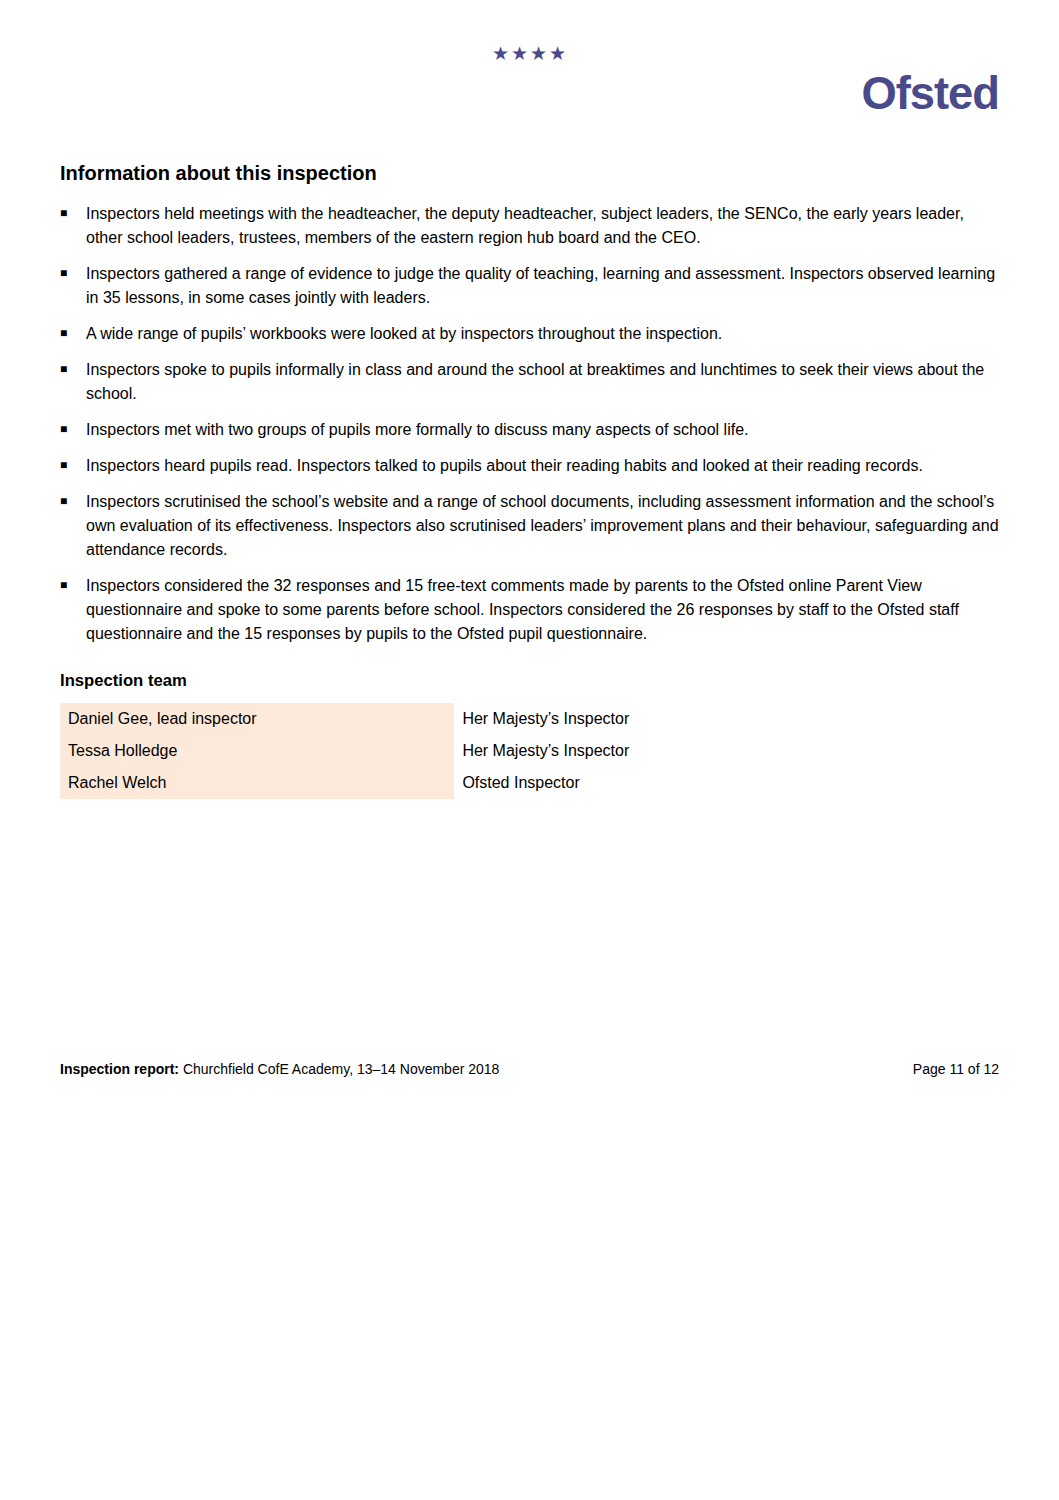★★★★ Ofsted
Information about this inspection
Inspectors held meetings with the headteacher, the deputy headteacher, subject leaders, the SENCo, the early years leader, other school leaders, trustees, members of the eastern region hub board and the CEO.
Inspectors gathered a range of evidence to judge the quality of teaching, learning and assessment. Inspectors observed learning in 35 lessons, in some cases jointly with leaders.
A wide range of pupils’ workbooks were looked at by inspectors throughout the inspection.
Inspectors spoke to pupils informally in class and around the school at breaktimes and lunchtimes to seek their views about the school.
Inspectors met with two groups of pupils more formally to discuss many aspects of school life.
Inspectors heard pupils read. Inspectors talked to pupils about their reading habits and looked at their reading records.
Inspectors scrutinised the school’s website and a range of school documents, including assessment information and the school’s own evaluation of its effectiveness. Inspectors also scrutinised leaders’ improvement plans and their behaviour, safeguarding and attendance records.
Inspectors considered the 32 responses and 15 free-text comments made by parents to the Ofsted online Parent View questionnaire and spoke to some parents before school. Inspectors considered the 26 responses by staff to the Ofsted staff questionnaire and the 15 responses by pupils to the Ofsted pupil questionnaire.
Inspection team
| Daniel Gee, lead inspector | Her Majesty’s Inspector |
| Tessa Holledge | Her Majesty’s Inspector |
| Rachel Welch | Ofsted Inspector |
Inspection report: Churchfield CofE Academy, 13–14 November 2018
Page 11 of 12